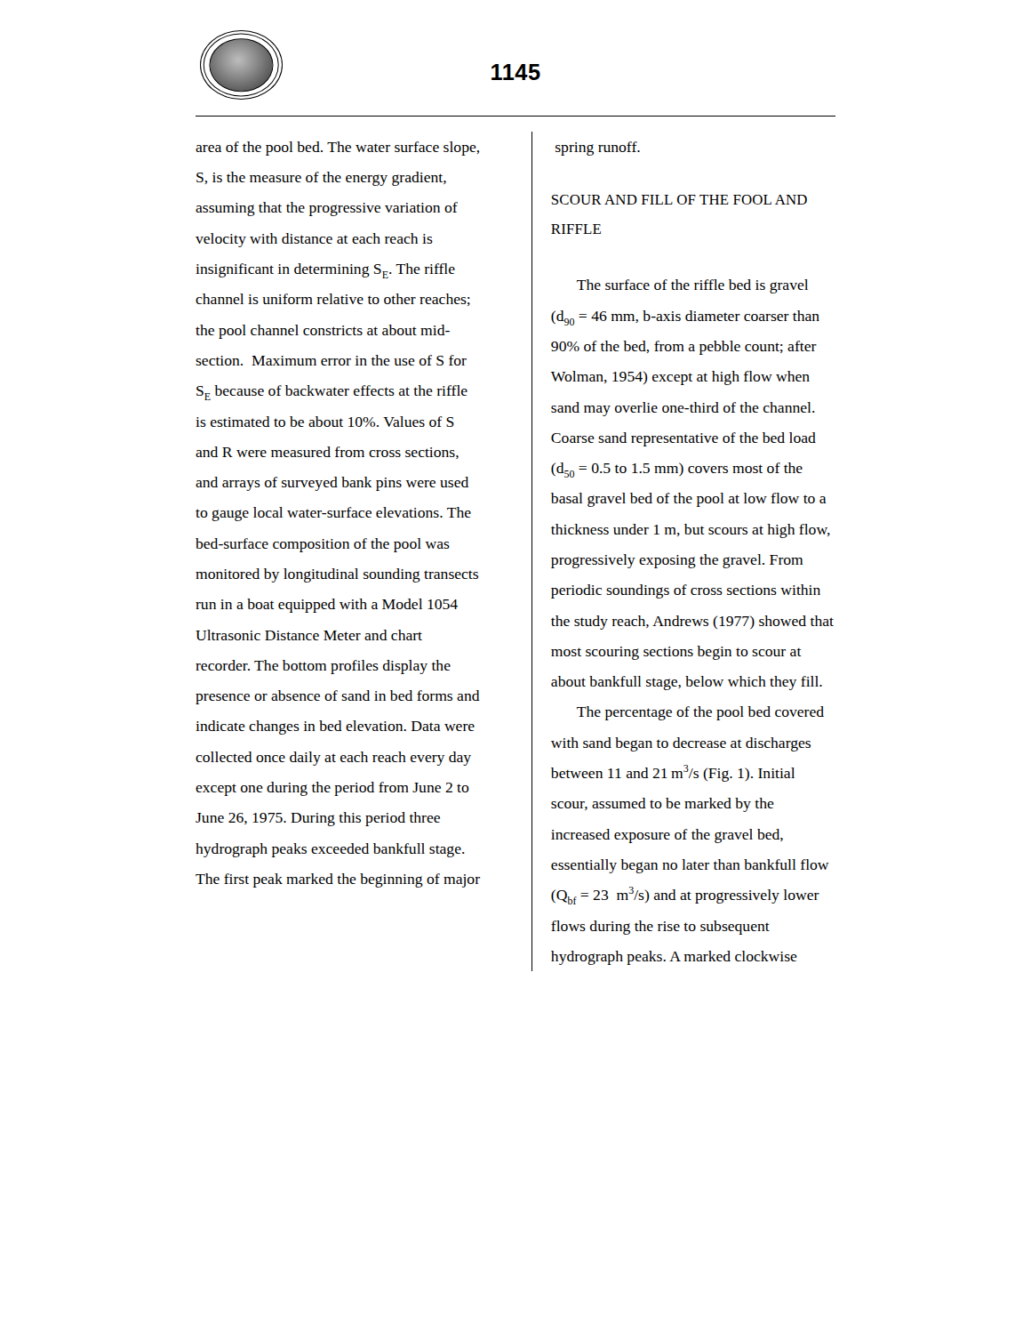1145
area of the pool bed. The water surface slope, S, is the measure of the energy gradient, assuming that the progressive variation of velocity with distance at each reach is insignificant in determining SE. The riffle channel is uniform relative to other reaches; the pool channel constricts at about mid-section. Maximum error in the use of S for SE because of backwater effects at the riffle is estimated to be about 10%. Values of S and R were measured from cross sections, and arrays of surveyed bank pins were used to gauge local water-surface elevations. The bed-surface composition of the pool was monitored by longitudinal sounding transects run in a boat equipped with a Model 1054 Ultrasonic Distance Meter and chart recorder. The bottom profiles display the presence or absence of sand in bed forms and indicate changes in bed elevation. Data were collected once daily at each reach every day except one during the period from June 2 to June 26, 1975. During this period three hydrograph peaks exceeded bankfull stage. The first peak marked the beginning of major
spring runoff.
SCOUR AND FILL OF THE FOOL AND RIFFLE
The surface of the riffle bed is gravel (d90 = 46 mm, b-axis diameter coarser than 90% of the bed, from a pebble count; after Wolman, 1954) except at high flow when sand may overlie one-third of the channel. Coarse sand representative of the bed load (d50 = 0.5 to 1.5 mm) covers most of the basal gravel bed of the pool at low flow to a thickness under 1 m, but scours at high flow, progressively exposing the gravel. From periodic soundings of cross sections within the study reach, Andrews (1977) showed that most scouring sections begin to scour at about bankfull stage, below which they fill.
The percentage of the pool bed covered with sand began to decrease at discharges between 11 and 21 m3/s (Fig. 1). Initial scour, assumed to be marked by the increased exposure of the gravel bed, essentially began no later than bankfull flow (Qbf = 23 m3/s) and at progressively lower flows during the rise to subsequent hydrograph peaks. A marked clockwise